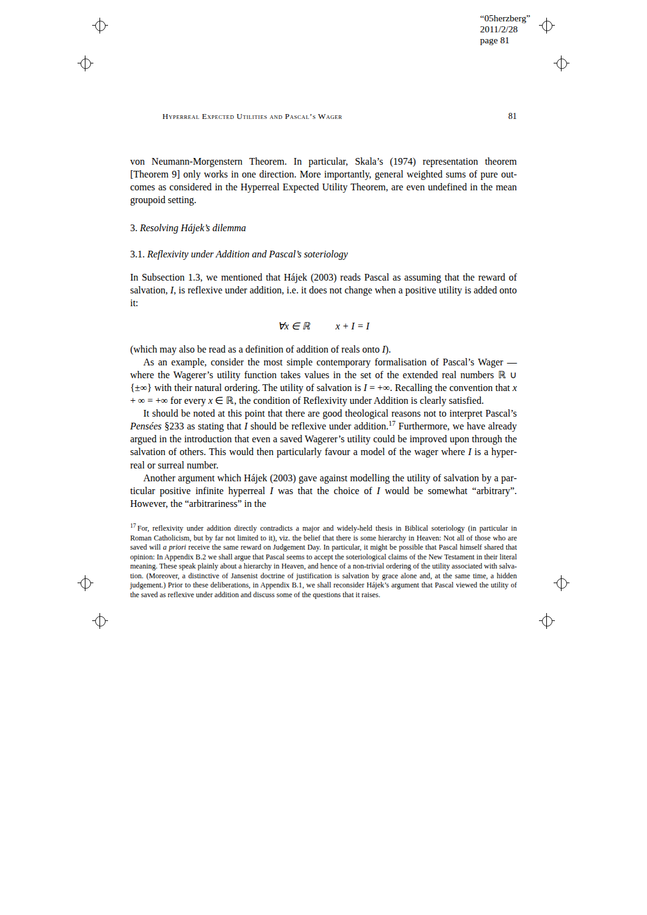“05herzberg”
2011/2/28
page 81
Hyperreal Expected Utilities and Pascal’s Wager 81
von Neumann-Morgenstern Theorem. In particular, Skala’s (1974) representation theorem [Theorem 9] only works in one direction. More importantly, general weighted sums of pure outcomes as considered in the Hyperreal Expected Utility Theorem, are even undefined in the mean groupoid setting.
3. Resolving Hájek’s dilemma
3.1. Reflexivity under Addition and Pascal’s soteriology
In Subsection 1.3, we mentioned that Hájek (2003) reads Pascal as assuming that the reward of salvation, I, is reflexive under addition, i.e. it does not change when a positive utility is added onto it:
∀x ∈ ℝ x + I = I
(which may also be read as a definition of addition of reals onto I).
As an example, consider the most simple contemporary formalisation of Pascal’s Wager — where the Wagerer’s utility function takes values in the set of the extended real numbers ℝ ∪ {±∞} with their natural ordering. The utility of salvation is I = +∞. Recalling the convention that x + ∞ = +∞ for every x ∈ ℝ, the condition of Reflexivity under Addition is clearly satisfied.
It should be noted at this point that there are good theological reasons not to interpret Pascal’s Pensées §233 as stating that I should be reflexive under addition.17 Furthermore, we have already argued in the introduction that even a saved Wagerer’s utility could be improved upon through the salvation of others. This would then particularly favour a model of the wager where I is a hyperreal or surreal number.
Another argument which Hájek (2003) gave against modelling the utility of salvation by a particular positive infinite hyperreal I was that the choice of I would be somewhat “arbitrary”. However, the “arbitrariness” in the
17 For, reflexivity under addition directly contradicts a major and widely-held thesis in Biblical soteriology (in particular in Roman Catholicism, but by far not limited to it), viz. the belief that there is some hierarchy in Heaven: Not all of those who are saved will a priori receive the same reward on Judgement Day. In particular, it might be possible that Pascal himself shared that opinion: In Appendix B.2 we shall argue that Pascal seems to accept the soteriological claims of the New Testament in their literal meaning. These speak plainly about a hierarchy in Heaven, and hence of a non-trivial ordering of the utility associated with salvation. (Moreover, a distinctive of Jansenist doctrine of justification is salvation by grace alone and, at the same time, a hidden judgement.) Prior to these deliberations, in Appendix B.1, we shall reconsider Hájek’s argument that Pascal viewed the utility of the saved as reflexive under addition and discuss some of the questions that it raises.